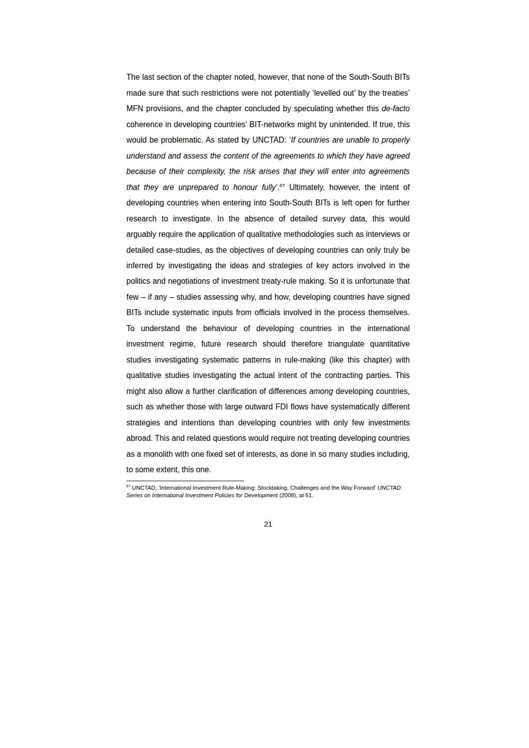The last section of the chapter noted, however, that none of the South-South BITs made sure that such restrictions were not potentially ‘levelled out’ by the treaties’ MFN provisions, and the chapter concluded by speculating whether this de-facto coherence in developing countries’ BIT-networks might by unintended. If true, this would be problematic. As stated by UNCTAD: ‘If countries are unable to properly understand and assess the content of the agreements to which they have agreed because of their complexity, the risk arises that they will enter into agreements that they are unprepared to honour fully’.67 Ultimately, however, the intent of developing countries when entering into South-South BITs is left open for further research to investigate. In the absence of detailed survey data, this would arguably require the application of qualitative methodologies such as interviews or detailed case-studies, as the objectives of developing countries can only truly be inferred by investigating the ideas and strategies of key actors involved in the politics and negotiations of investment treaty-rule making. So it is unfortunate that few – if any – studies assessing why, and how, developing countries have signed BITs include systematic inputs from officials involved in the process themselves. To understand the behaviour of developing countries in the international investment regime, future research should therefore triangulate quantitative studies investigating systematic patterns in rule-making (like this chapter) with qualitative studies investigating the actual intent of the contracting parties. This might also allow a further clarification of differences among developing countries, such as whether those with large outward FDI flows have systematically different strategies and intentions than developing countries with only few investments abroad. This and related questions would require not treating developing countries as a monolith with one fixed set of interests, as done in so many studies including, to some extent, this one.
67 UNCTAD, ‘International Investment Rule-Making: Stocktaking, Challenges and the Way Forward’ UNCTAD Series on International Investment Policies for Development (2008), at 51.
21